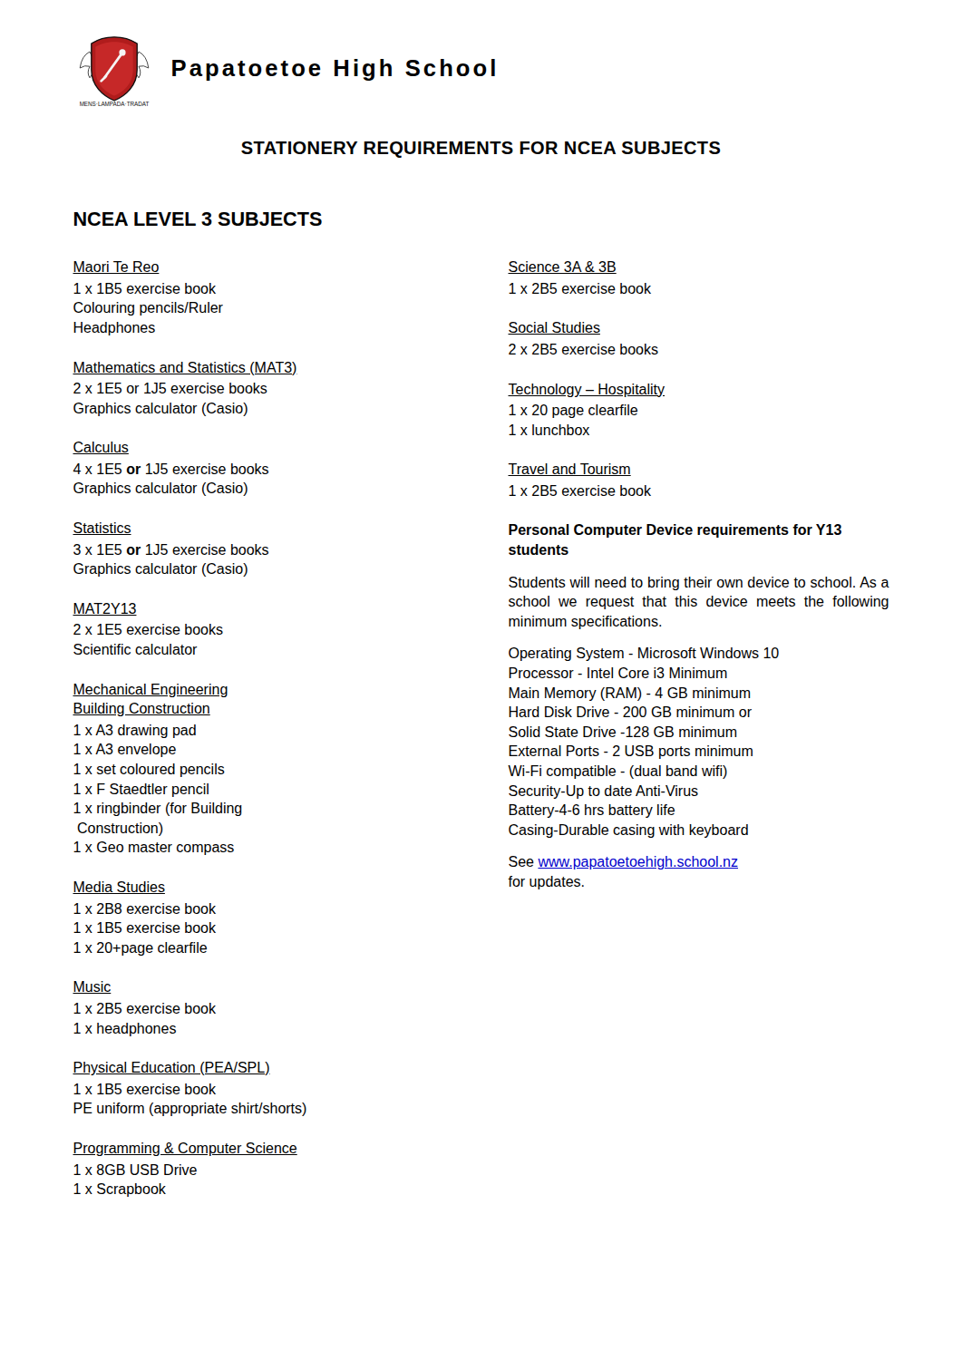MENS·LAMPADA·TRADAT
Papatoetoe High School
STATIONERY REQUIREMENTS FOR NCEA SUBJECTS
NCEA LEVEL 3 SUBJECTS
Maori Te Reo
1 x 1B5 exercise book
Colouring pencils/Ruler
Headphones
Mathematics and Statistics (MAT3)
2 x 1E5 or 1J5 exercise books
Graphics calculator (Casio)
Calculus
4 x 1E5 or 1J5 exercise books
Graphics calculator (Casio)
Statistics
3 x 1E5 or 1J5 exercise books
Graphics calculator (Casio)
MAT2Y13
2 x 1E5 exercise books
Scientific calculator
Mechanical Engineering
Building Construction
1 x A3 drawing pad
1 x A3 envelope
1 x set coloured pencils
1 x F Staedtler pencil
1 x ringbinder (for Building
Construction)
1 x Geo master compass
Media Studies
1 x 2B8 exercise book
1 x 1B5 exercise book
1 x 20+page clearfile
Music
1 x 2B5 exercise book
1 x headphones
Physical Education (PEA/SPL)
1 x 1B5 exercise book
PE uniform (appropriate shirt/shorts)
Programming & Computer Science
1 x 8GB USB Drive
1 x Scrapbook
Science 3A & 3B
1 x 2B5 exercise book
Social Studies
2 x 2B5 exercise books
Technology – Hospitality
1 x 20 page clearfile
1 x lunchbox
Travel and Tourism
1 x 2B5 exercise book
Personal Computer Device requirements for Y13 students
Students will need to bring their own device to school. As a school we request that this device meets the following minimum specifications.
Operating System - Microsoft Windows 10
Processor - Intel Core i3 Minimum
Main Memory (RAM) - 4 GB minimum
Hard Disk Drive - 200 GB minimum or
Solid State Drive -128 GB minimum
External Ports - 2 USB ports minimum
Wi-Fi compatible - (dual band wifi)
Security-Up to date Anti-Virus
Battery-4-6 hrs battery life
Casing-Durable casing with keyboard
See www.papatoetoehigh.school.nz
for updates.